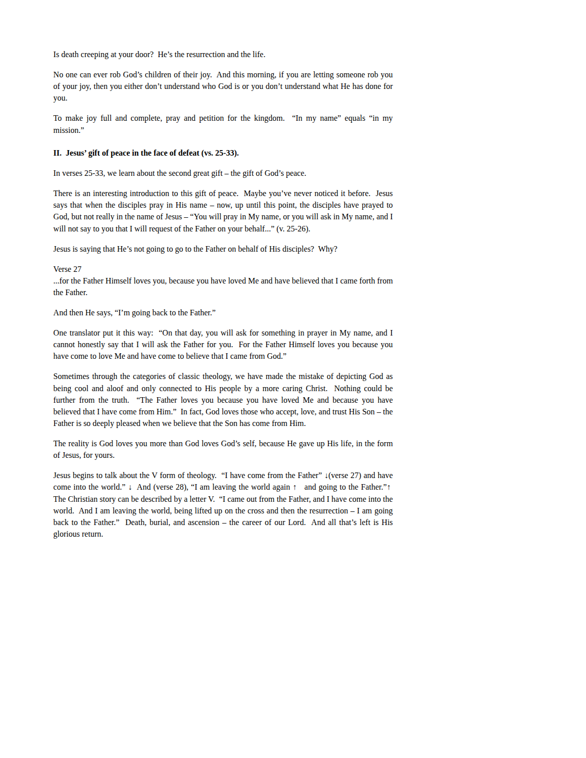Is death creeping at your door? He’s the resurrection and the life.
No one can ever rob God’s children of their joy. And this morning, if you are letting someone rob you of your joy, then you either don’t understand who God is or you don’t understand what He has done for you.
To make joy full and complete, pray and petition for the kingdom. “In my name” equals “in my mission.”
II. Jesus’ gift of peace in the face of defeat (vs. 25-33).
In verses 25-33, we learn about the second great gift – the gift of God’s peace.
There is an interesting introduction to this gift of peace. Maybe you’ve never noticed it before. Jesus says that when the disciples pray in His name – now, up until this point, the disciples have prayed to God, but not really in the name of Jesus – “You will pray in My name, or you will ask in My name, and I will not say to you that I will request of the Father on your behalf...” (v. 25-26).
Jesus is saying that He’s not going to go to the Father on behalf of His disciples? Why?
Verse 27
...for the Father Himself loves you, because you have loved Me and have believed that I came forth from the Father.
And then He says, “I’m going back to the Father.”
One translator put it this way: “On that day, you will ask for something in prayer in My name, and I cannot honestly say that I will ask the Father for you. For the Father Himself loves you because you have come to love Me and have come to believe that I came from God.”
Sometimes through the categories of classic theology, we have made the mistake of depicting God as being cool and aloof and only connected to His people by a more caring Christ. Nothing could be further from the truth. “The Father loves you because you have loved Me and because you have believed that I have come from Him.” In fact, God loves those who accept, love, and trust His Son – the Father is so deeply pleased when we believe that the Son has come from Him.
The reality is God loves you more than God loves God’s self, because He gave up His life, in the form of Jesus, for yours.
Jesus begins to talk about the V form of theology. “I have come from the Father” ↓(verse 27) and have come into the world.” ↓ And (verse 28), “I am leaving the world again ↑ and going to the Father.”↑ The Christian story can be described by a letter V. “I came out from the Father, and I have come into the world. And I am leaving the world, being lifted up on the cross and then the resurrection – I am going back to the Father.” Death, burial, and ascension – the career of our Lord. And all that’s left is His glorious return.